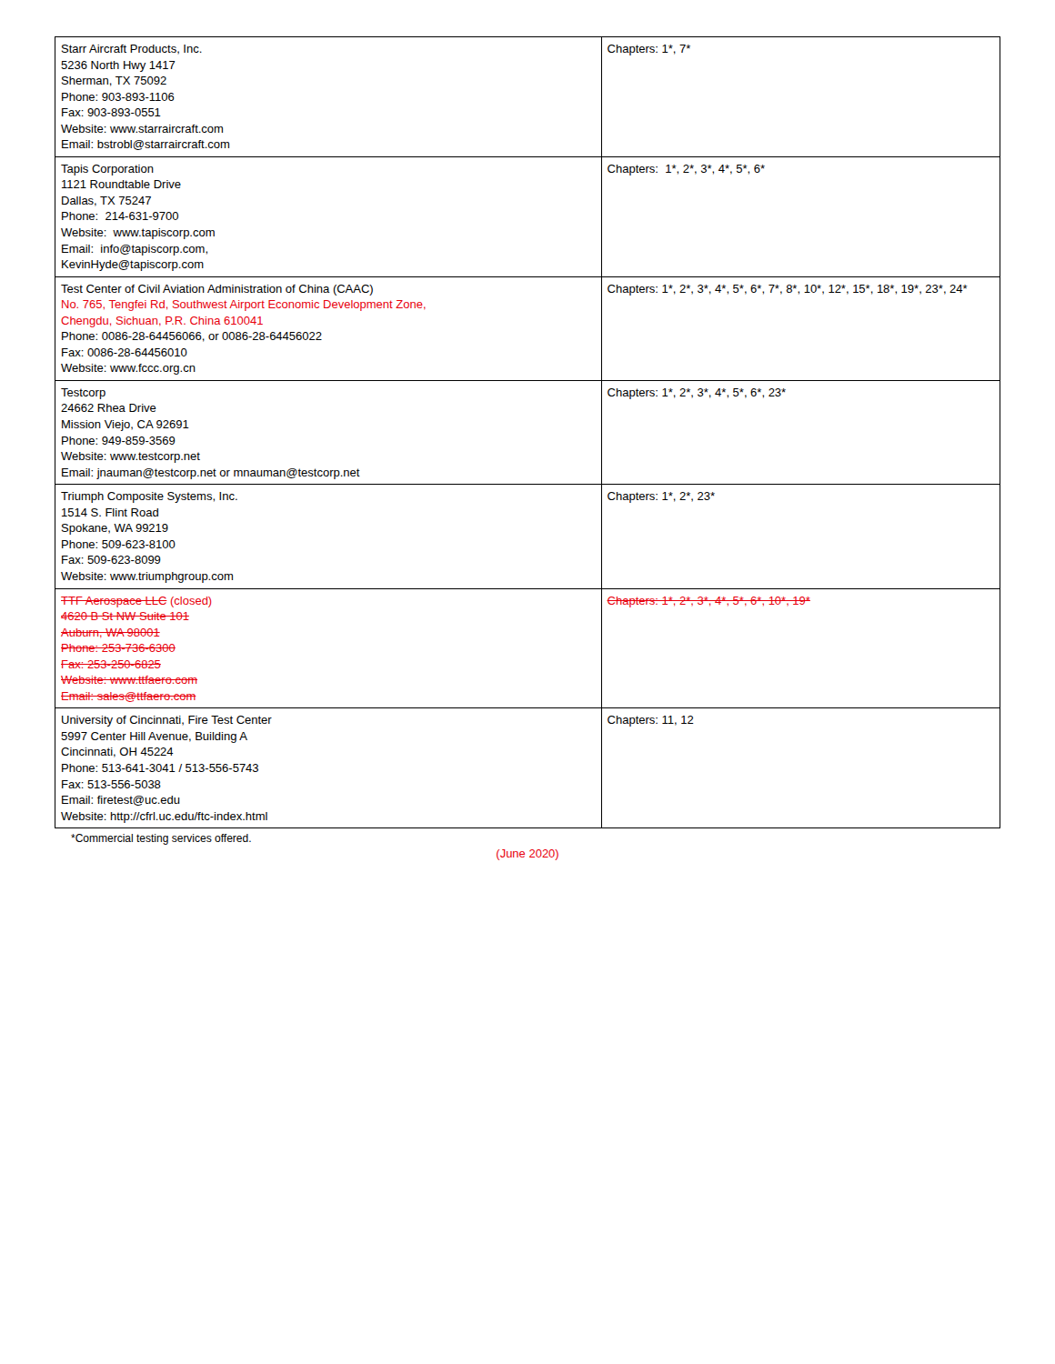| Starr Aircraft Products, Inc. 5236 North Hwy 1417 Sherman, TX 75092 Phone: 903-893-1106 Fax: 903-893-0551 Website: www.starraircraft.com Email: bstrobl@starraircraft.com | Chapters: 1*, 7* |
| Tapis Corporation 1121 Roundtable Drive Dallas, TX 75247 Phone: 214-631-9700 Website: www.tapiscorp.com Email: info@tapiscorp.com, KevinHyde@tapiscorp.com | Chapters: 1*, 2*, 3*, 4*, 5*, 6* |
| Test Center of Civil Aviation Administration of China (CAAC) No. 765, Tengfei Rd, Southwest Airport Economic Development Zone, Chengdu, Sichuan, P.R. China 610041 Phone: 0086-28-64456066, or 0086-28-64456022 Fax: 0086-28-64456010 Website: www.fccc.org.cn | Chapters: 1*, 2*, 3*, 4*, 5*, 6*, 7*, 8*, 10*, 12*, 15*, 18*, 19*, 23*, 24* |
| Testcorp 24662 Rhea Drive Mission Viejo, CA 92691 Phone: 949-859-3569 Website: www.testcorp.net Email: jnauman@testcorp.net or mnauman@testcorp.net | Chapters: 1*, 2*, 3*, 4*, 5*, 6*, 23* |
| Triumph Composite Systems, Inc. 1514 S. Flint Road Spokane, WA 99219 Phone: 509-623-8100 Fax: 509-623-8099 Website: www.triumphgroup.com | Chapters: 1*, 2*, 23* |
| TTF Aerospace LLC (closed) 4620 B St NW Suite 101 Auburn, WA 98001 Phone: 253-736-6300 Fax: 253-250-6825 Website: www.ttfaero.com Email: sales@ttfaero.com | Chapters: 1*, 2*, 3*, 4*, 5*, 6*, 10*, 19* |
| University of Cincinnati, Fire Test Center 5997 Center Hill Avenue, Building A Cincinnati, OH 45224 Phone: 513-641-3041 / 513-556-5743 Fax: 513-556-5038 Email: firetest@uc.edu Website: http://cfrl.uc.edu/ftc-index.html | Chapters: 11, 12 |
*Commercial testing services offered.
(June 2020)